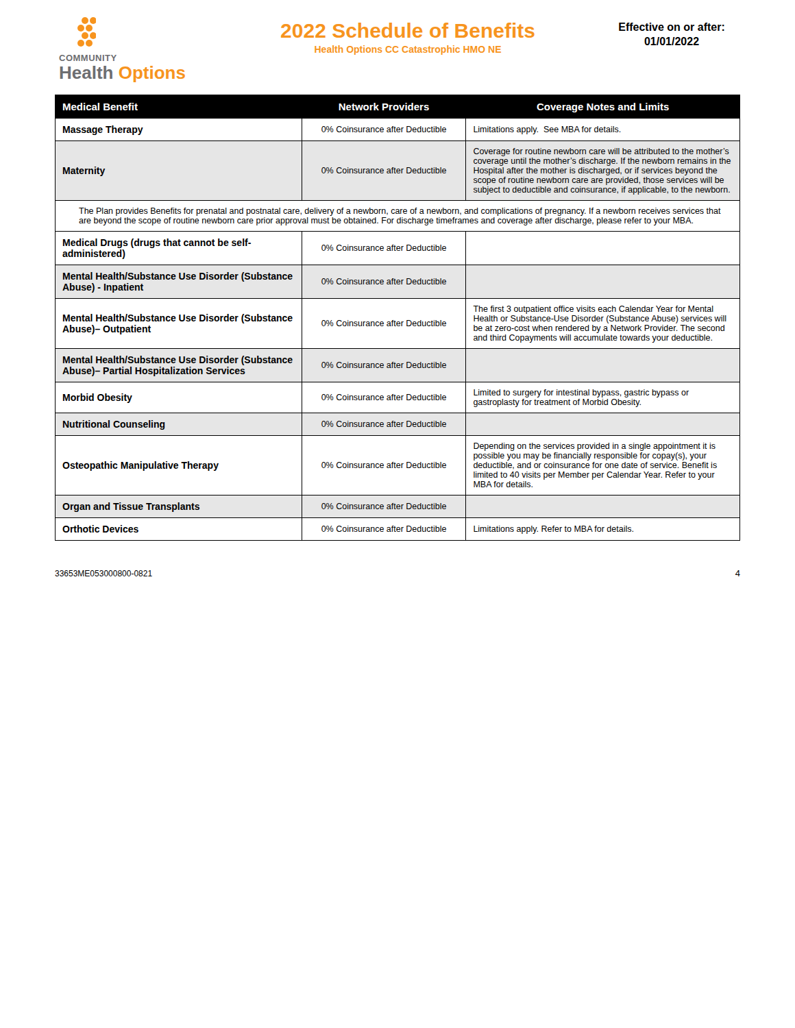COMMUNITY
Health Options
2022 Schedule of Benefits
Health Options CC Catastrophic HMO NE
Effective on or after:
01/01/2022
| Medical Benefit | Network Providers | Coverage Notes and Limits |
| --- | --- | --- |
| Massage Therapy | 0% Coinsurance after Deductible | Limitations apply. See MBA for details. |
| Maternity | 0% Coinsurance after Deductible | Coverage for routine newborn care will be attributed to the mother’s coverage until the mother’s discharge. If the newborn remains in the Hospital after the mother is discharged, or if services beyond the scope of routine newborn care are provided, those services will be subject to deductible and coinsurance, if applicable, to the newborn. |
| The Plan provides Benefits for prenatal and postnatal care, delivery of a newborn, care of a newborn, and complications of pregnancy. If a newborn receives services that are beyond the scope of routine newborn care prior approval must be obtained. For discharge timeframes and coverage after discharge, please refer to your MBA. |
| Medical Drugs (drugs that cannot be self-administered) | 0% Coinsurance after Deductible | |
| Mental Health/Substance Use Disorder (Substance Abuse) - Inpatient | 0% Coinsurance after Deductible | |
| Mental Health/Substance Use Disorder (Substance Abuse)– Outpatient | 0% Coinsurance after Deductible | The first 3 outpatient office visits each Calendar Year for Mental Health or Substance-Use Disorder (Substance Abuse) services will be at zero-cost when rendered by a Network Provider. The second and third Copayments will accumulate towards your deductible. |
| Mental Health/Substance Use Disorder (Substance Abuse)– Partial Hospitalization Services | 0% Coinsurance after Deductible | |
| Morbid Obesity | 0% Coinsurance after Deductible | Limited to surgery for intestinal bypass, gastric bypass or gastroplasty for treatment of Morbid Obesity. |
| Nutritional Counseling | 0% Coinsurance after Deductible | |
| Osteopathic Manipulative Therapy | 0% Coinsurance after Deductible | Depending on the services provided in a single appointment it is possible you may be financially responsible for copay(s), your deductible, and or coinsurance for one date of service. Benefit is limited to 40 visits per Member per Calendar Year. Refer to your MBA for details. |
| Organ and Tissue Transplants | 0% Coinsurance after Deductible | |
| Orthotic Devices | 0% Coinsurance after Deductible | Limitations apply. Refer to MBA for details. |
33653ME053000800-0821
4